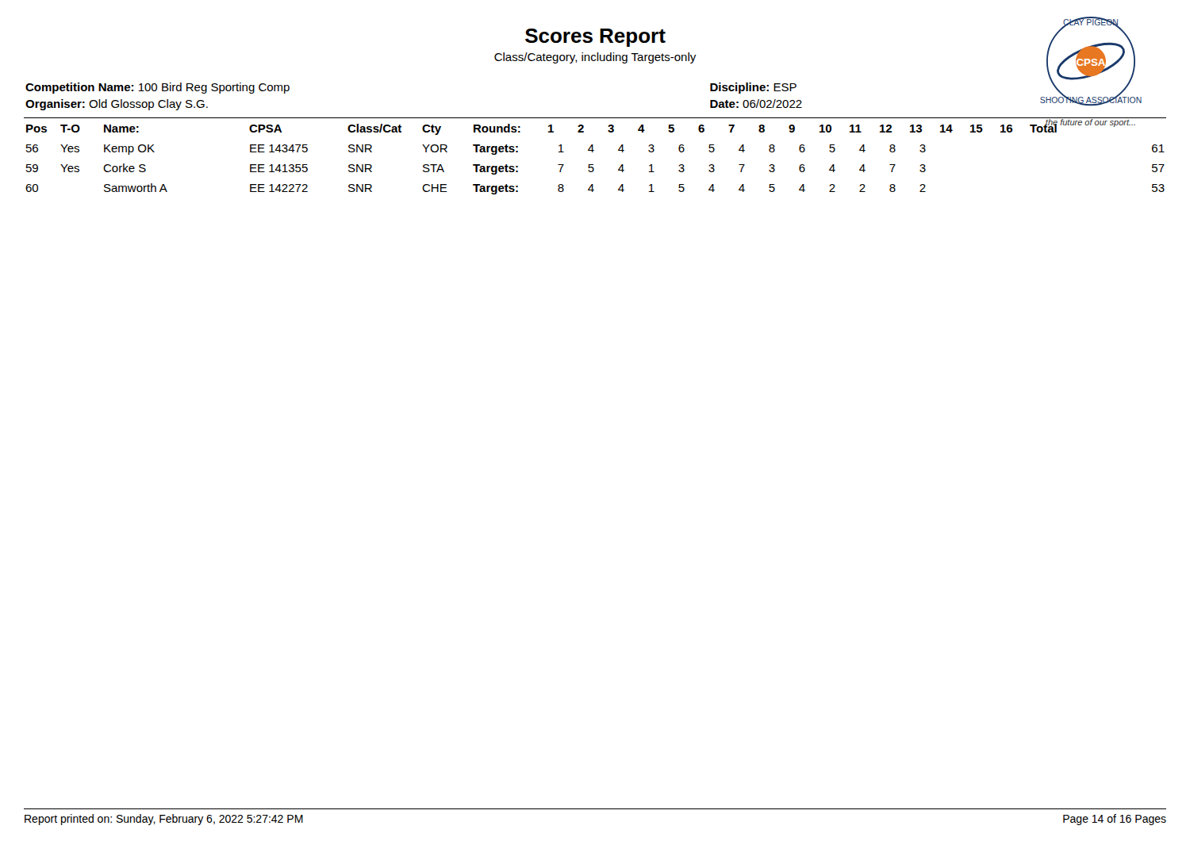CLAY PIGEON SHOOTING ASSOCIATION CPSA
the future of our sport...
Scores Report
Class/Category, including Targets-only
| Competition Name: 100 Bird Reg Sporting Comp | Discipline: ESP |
| Organiser: Old Glossop Clay S.G. | Date: 06/02/2022 |
| Pos | T-O | Name: | CPSA | Class/Cat | Cty | Rounds: | 1 | 2 | 3 | 4 | 5 | 6 | 7 | 8 | 9 | 10 | 11 | 12 | 13 | 14 | 15 | 16 | Total |
| --- | --- | --- | --- | --- | --- | --- | --- | --- | --- | --- | --- | --- | --- | --- | --- | --- | --- | --- | --- | --- | --- | --- | --- |
| 56 | Yes | Kemp OK | EE 143475 | SNR | YOR | Targets: | 1 | 4 | 4 | 3 | 6 | 5 | 4 | 8 | 6 | 5 | 4 | 8 | 3 | | | | 61 |
| 59 | Yes | Corke S | EE 141355 | SNR | STA | Targets: | 7 | 5 | 4 | 1 | 3 | 3 | 7 | 3 | 6 | 4 | 4 | 7 | 3 | | | | 57 |
| 60 | | Samworth A | EE 142272 | SNR | CHE | Targets: | 8 | 4 | 4 | 1 | 5 | 4 | 4 | 5 | 4 | 2 | 2 | 8 | 2 | | | | 53 |
Report printed on: Sunday, February 6, 2022 5:27:42 PM
Page 14 of 16 Pages